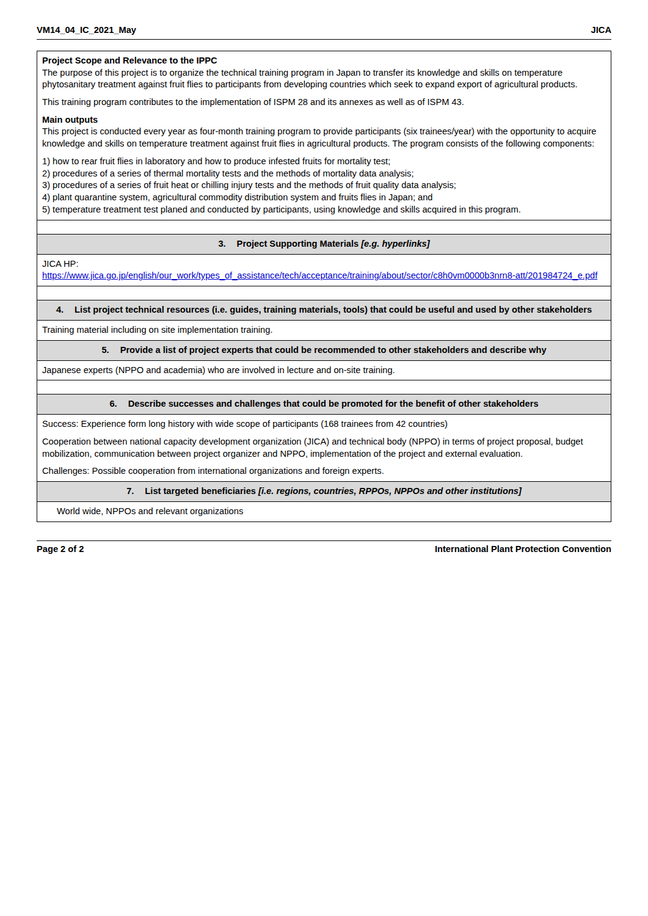VM14_04_IC_2021_May JICA
| Project Scope and Relevance to the IPPC The purpose of this project is to organize the technical training program in Japan to transfer its knowledge and skills on temperature phytosanitary treatment against fruit flies to participants from developing countries which seek to expand export of agricultural products. This training program contributes to the implementation of ISPM 28 and its annexes as well as of ISPM 43. Main outputs This project is conducted every year as four-month training program to provide participants (six trainees/year) with the opportunity to acquire knowledge and skills on temperature treatment against fruit flies in agricultural products. The program consists of the following components: 1) how to rear fruit flies in laboratory and how to produce infested fruits for mortality test; 2) procedures of a series of thermal mortality tests and the methods of mortality data analysis; 3) procedures of a series of fruit heat or chilling injury tests and the methods of fruit quality data analysis; 4) plant quarantine system, agricultural commodity distribution system and fruits flies in Japan; and 5) temperature treatment test planed and conducted by participants, using knowledge and skills acquired in this program. |
| 3. Project Supporting Materials [e.g. hyperlinks] |
| JICA HP: https://www.jica.go.jp/english/our_work/types_of_assistance/tech/acceptance/training/about/sector/c8h0vm0000b3nrn8-att/201984724_e.pdf |
| 4. List project technical resources (i.e. guides, training materials, tools) that could be useful and used by other stakeholders |
| Training material including on site implementation training. |
| 5. Provide a list of project experts that could be recommended to other stakeholders and describe why |
| Japanese experts (NPPO and academia) who are involved in lecture and on-site training. |
| 6. Describe successes and challenges that could be promoted for the benefit of other stakeholders |
| Success: Experience form long history with wide scope of participants (168 trainees from 42 countries) Cooperation between national capacity development organization (JICA) and technical body (NPPO) in terms of project proposal, budget mobilization, communication between project organizer and NPPO, implementation of the project and external evaluation. Challenges: Possible cooperation from international organizations and foreign experts. |
| 7. List targeted beneficiaries [i.e. regions, countries, RPPOs, NPPOs and other institutions] |
| World wide, NPPOs and relevant organizations |
Page 2 of 2 International Plant Protection Convention